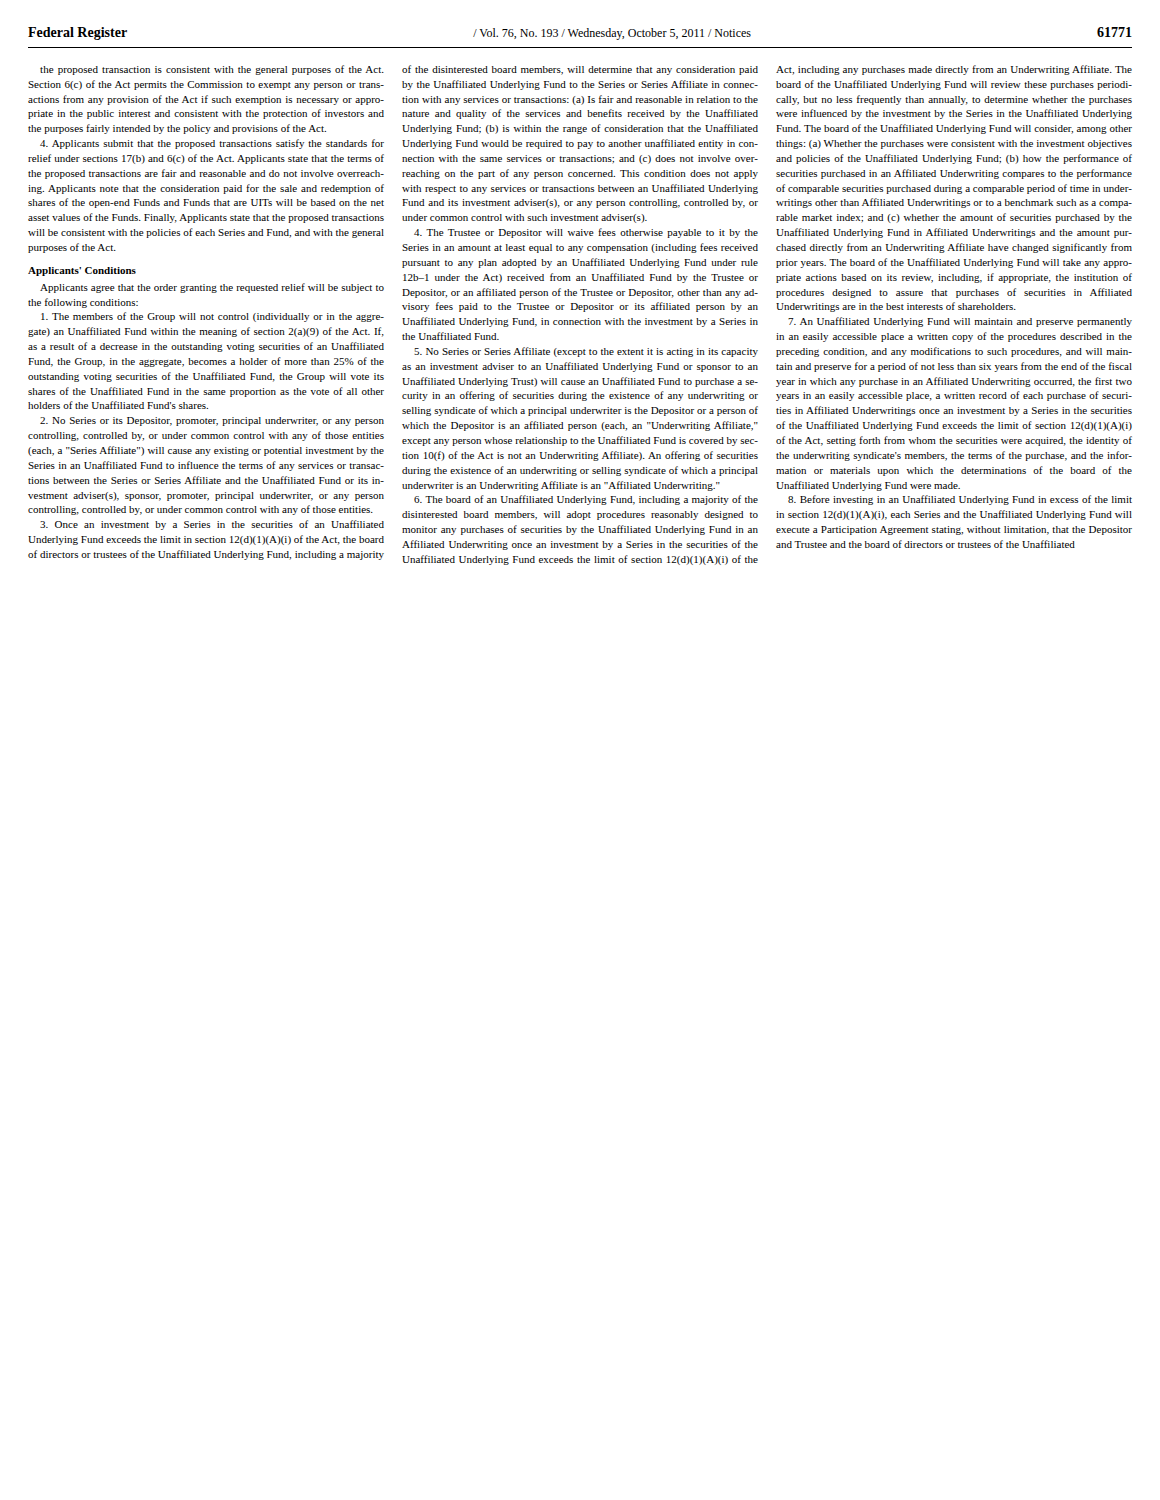Federal Register
/ Vol. 76, No. 193 / Wednesday, October 5, 2011 / Notices
61771
the proposed transaction is consistent with the general purposes of the Act. Section 6(c) of the Act permits the Commission to exempt any person or transactions from any provision of the Act if such exemption is necessary or appropriate in the public interest and consistent with the protection of investors and the purposes fairly intended by the policy and provisions of the Act.
4. Applicants submit that the proposed transactions satisfy the standards for relief under sections 17(b) and 6(c) of the Act. Applicants state that the terms of the proposed transactions are fair and reasonable and do not involve overreaching. Applicants note that the consideration paid for the sale and redemption of shares of the open-end Funds and Funds that are UITs will be based on the net asset values of the Funds. Finally, Applicants state that the proposed transactions will be consistent with the policies of each Series and Fund, and with the general purposes of the Act.
Applicants' Conditions
Applicants agree that the order granting the requested relief will be subject to the following conditions:
1. The members of the Group will not control (individually or in the aggregate) an Unaffiliated Fund within the meaning of section 2(a)(9) of the Act. If, as a result of a decrease in the outstanding voting securities of an Unaffiliated Fund, the Group, in the aggregate, becomes a holder of more than 25% of the outstanding voting securities of the Unaffiliated Fund, the Group will vote its shares of the Unaffiliated Fund in the same proportion as the vote of all other holders of the Unaffiliated Fund's shares.
2. No Series or its Depositor, promoter, principal underwriter, or any person controlling, controlled by, or under common control with any of those entities (each, a "Series Affiliate") will cause any existing or potential investment by the Series in an Unaffiliated Fund to influence the terms of any services or transactions between the Series or Series Affiliate and the Unaffiliated Fund or its investment adviser(s), sponsor, promoter, principal underwriter, or any person controlling, controlled by, or under common control with any of those entities.
3. Once an investment by a Series in the securities of an Unaffiliated Underlying Fund exceeds the limit in section 12(d)(1)(A)(i) of the Act, the board of directors or trustees of the Unaffiliated Underlying Fund, including a majority of the disinterested board members, will determine that any consideration paid by the Unaffiliated Underlying Fund to the Series or Series Affiliate in connection with any services or transactions: (a) Is fair and reasonable in relation to the nature and quality of the services and benefits received by the Unaffiliated Underlying Fund; (b) is within the range of consideration that the Unaffiliated Underlying Fund would be required to pay to another unaffiliated entity in connection with the same services or transactions; and (c) does not involve overreaching on the part of any person concerned. This condition does not apply with respect to any services or transactions between an Unaffiliated Underlying Fund and its investment adviser(s), or any person controlling, controlled by, or under common control with such investment adviser(s).
4. The Trustee or Depositor will waive fees otherwise payable to it by the Series in an amount at least equal to any compensation (including fees received pursuant to any plan adopted by an Unaffiliated Underlying Fund under rule 12b–1 under the Act) received from an Unaffiliated Fund by the Trustee or Depositor, or an affiliated person of the Trustee or Depositor, other than any advisory fees paid to the Trustee or Depositor or its affiliated person by an Unaffiliated Underlying Fund, in connection with the investment by a Series in the Unaffiliated Fund.
5. No Series or Series Affiliate (except to the extent it is acting in its capacity as an investment adviser to an Unaffiliated Underlying Fund or sponsor to an Unaffiliated Underlying Trust) will cause an Unaffiliated Fund to purchase a security in an offering of securities during the existence of any underwriting or selling syndicate of which a principal underwriter is the Depositor or a person of which the Depositor is an affiliated person (each, an "Underwriting Affiliate," except any person whose relationship to the Unaffiliated Fund is covered by section 10(f) of the Act is not an Underwriting Affiliate). An offering of securities during the existence of an underwriting or selling syndicate of which a principal underwriter is an Underwriting Affiliate is an "Affiliated Underwriting."
6. The board of an Unaffiliated Underlying Fund, including a majority of the disinterested board members, will adopt procedures reasonably designed to monitor any purchases of securities by the Unaffiliated Underlying Fund in an Affiliated Underwriting once an investment by a Series in the securities of the Unaffiliated Underlying Fund exceeds the limit of section 12(d)(1)(A)(i) of the Act, including any purchases made directly from an Underwriting Affiliate. The board of the Unaffiliated Underlying Fund will review these purchases periodically, but no less frequently than annually, to determine whether the purchases were influenced by the investment by the Series in the Unaffiliated Underlying Fund. The board of the Unaffiliated Underlying Fund will consider, among other things: (a) Whether the purchases were consistent with the investment objectives and policies of the Unaffiliated Underlying Fund; (b) how the performance of securities purchased in an Affiliated Underwriting compares to the performance of comparable securities purchased during a comparable period of time in underwritings other than Affiliated Underwritings or to a benchmark such as a comparable market index; and (c) whether the amount of securities purchased by the Unaffiliated Underlying Fund in Affiliated Underwritings and the amount purchased directly from an Underwriting Affiliate have changed significantly from prior years. The board of the Unaffiliated Underlying Fund will take any appropriate actions based on its review, including, if appropriate, the institution of procedures designed to assure that purchases of securities in Affiliated Underwritings are in the best interests of shareholders.
7. An Unaffiliated Underlying Fund will maintain and preserve permanently in an easily accessible place a written copy of the procedures described in the preceding condition, and any modifications to such procedures, and will maintain and preserve for a period of not less than six years from the end of the fiscal year in which any purchase in an Affiliated Underwriting occurred, the first two years in an easily accessible place, a written record of each purchase of securities in Affiliated Underwritings once an investment by a Series in the securities of the Unaffiliated Underlying Fund exceeds the limit of section 12(d)(1)(A)(i) of the Act, setting forth from whom the securities were acquired, the identity of the underwriting syndicate's members, the terms of the purchase, and the information or materials upon which the determinations of the board of the Unaffiliated Underlying Fund were made.
8. Before investing in an Unaffiliated Underlying Fund in excess of the limit in section 12(d)(1)(A)(i), each Series and the Unaffiliated Underlying Fund will execute a Participation Agreement stating, without limitation, that the Depositor and Trustee and the board of directors or trustees of the Unaffiliated